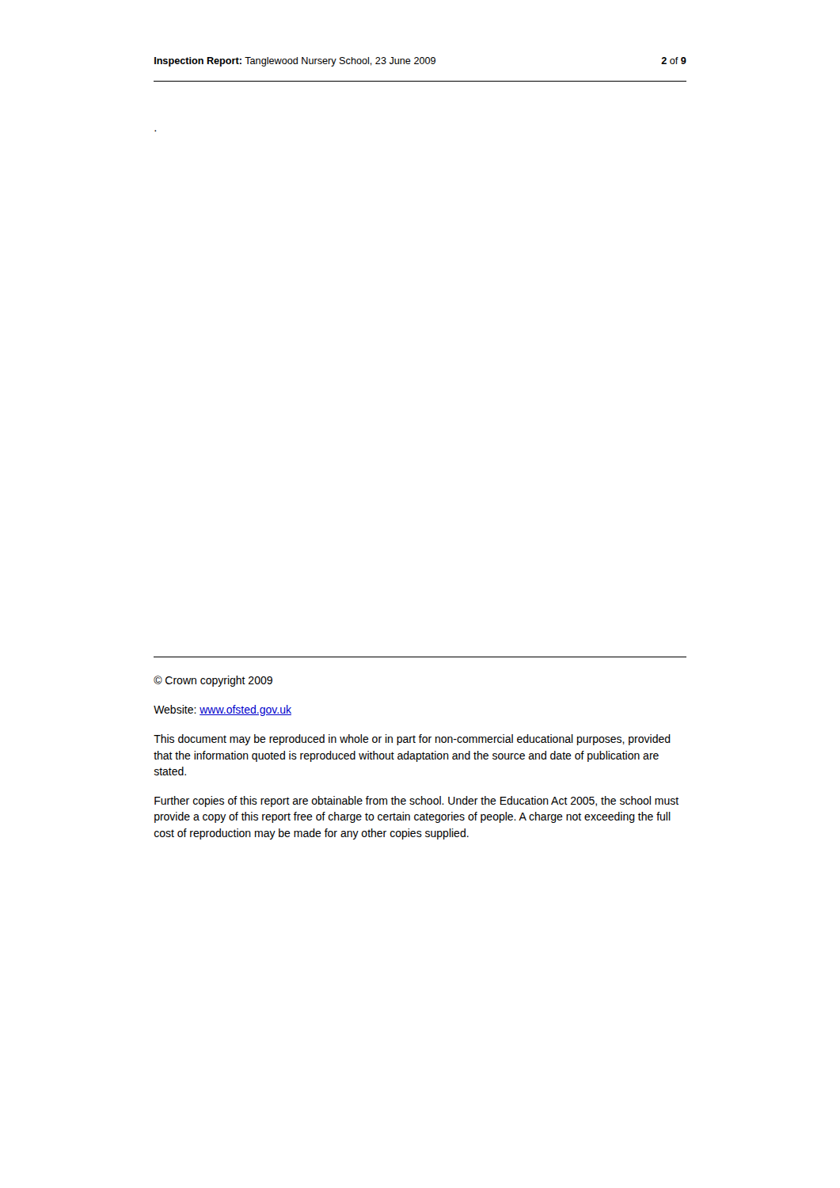Inspection Report: Tanglewood Nursery School, 23 June 2009
2 of 9
.
© Crown copyright 2009
Website: www.ofsted.gov.uk
This document may be reproduced in whole or in part for non-commercial educational purposes, provided that the information quoted is reproduced without adaptation and the source and date of publication are stated.
Further copies of this report are obtainable from the school. Under the Education Act 2005, the school must provide a copy of this report free of charge to certain categories of people. A charge not exceeding the full cost of reproduction may be made for any other copies supplied.